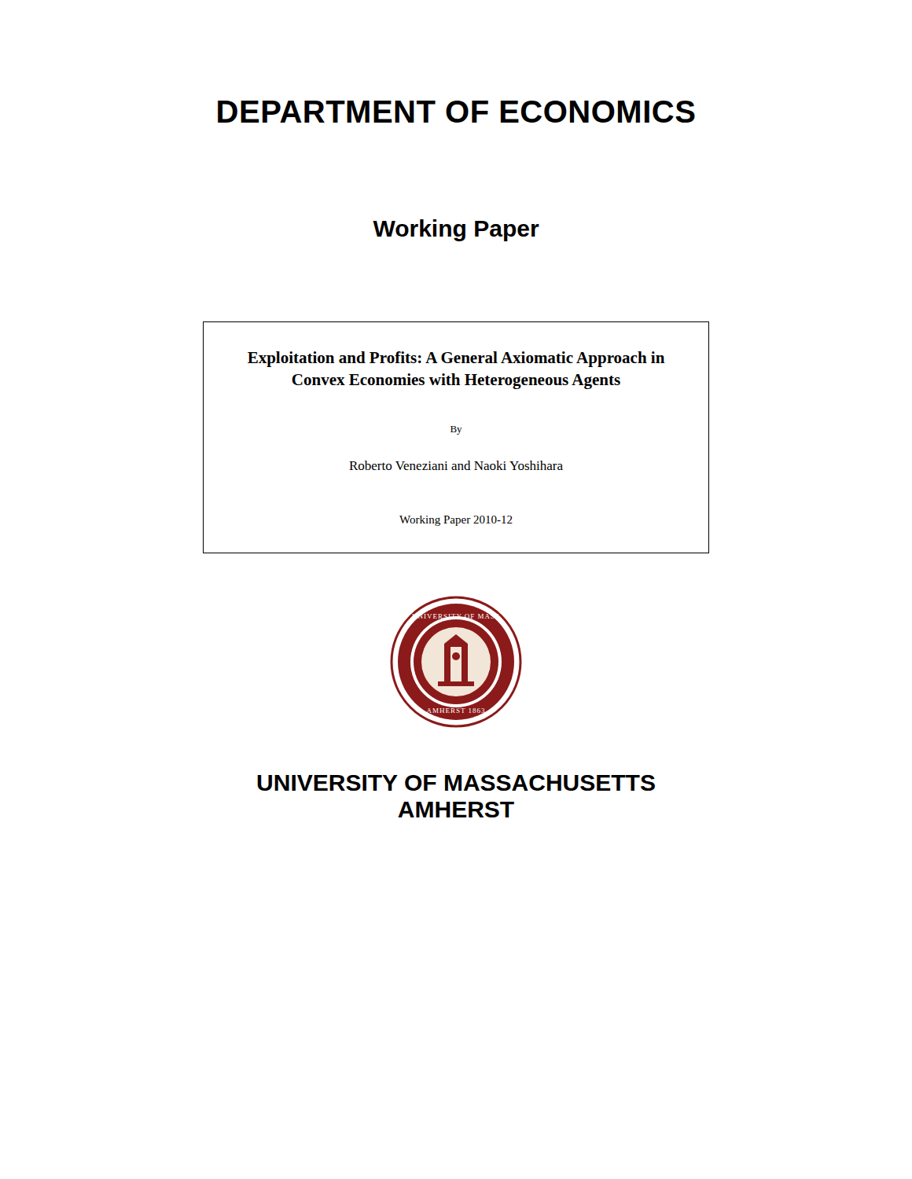DEPARTMENT OF ECONOMICS
Working Paper
Exploitation and Profits: A General Axiomatic Approach in Convex Economies with Heterogeneous Agents
By
Roberto Veneziani and Naoki Yoshihara
Working Paper 2010-12
UNIVERSITY OF MASS AMHERST 1863
UNIVERSITY OF MASSACHUSETTS
AMHERST